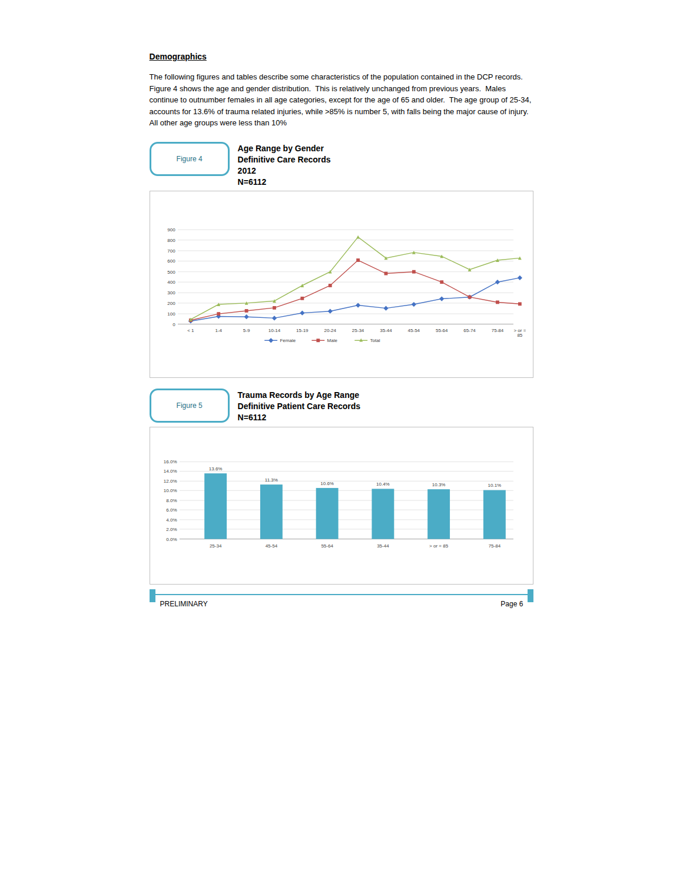Demographics
The following figures and tables describe some characteristics of the population contained in the DCP records. Figure 4 shows the age and gender distribution. This is relatively unchanged from previous years. Males continue to outnumber females in all age categories, except for the age of 65 and older. The age group of 25-34, accounts for 13.6% of trauma related injuries, while >85% is number 5, with falls being the major cause of injury. All other age groups were less than 10%
Figure 4
Age Range by Gender
Definitive Care Records
2012
N=6112
900 800 700 600 500 400 300 200 100 0 < 1 1-4 5-9 10-14 15-19 20-24 25-34 35-44 45-54 55-64 65-74 75-84 > or = 85 Female Male Total
Figure 5
Trauma Records by Age Range
Definitive Patient Care Records
N=6112
16.0% 14.0% 12.0% 10.0% 8.0% 6.0% 4.0% 2.0% 0.0% 13.6% 11.3% 10.6% 10.4% 10.3% 10.1% 25-34 45-54 55-64 35-44 > or = 85 75-84
PRELIMINARY Page 6